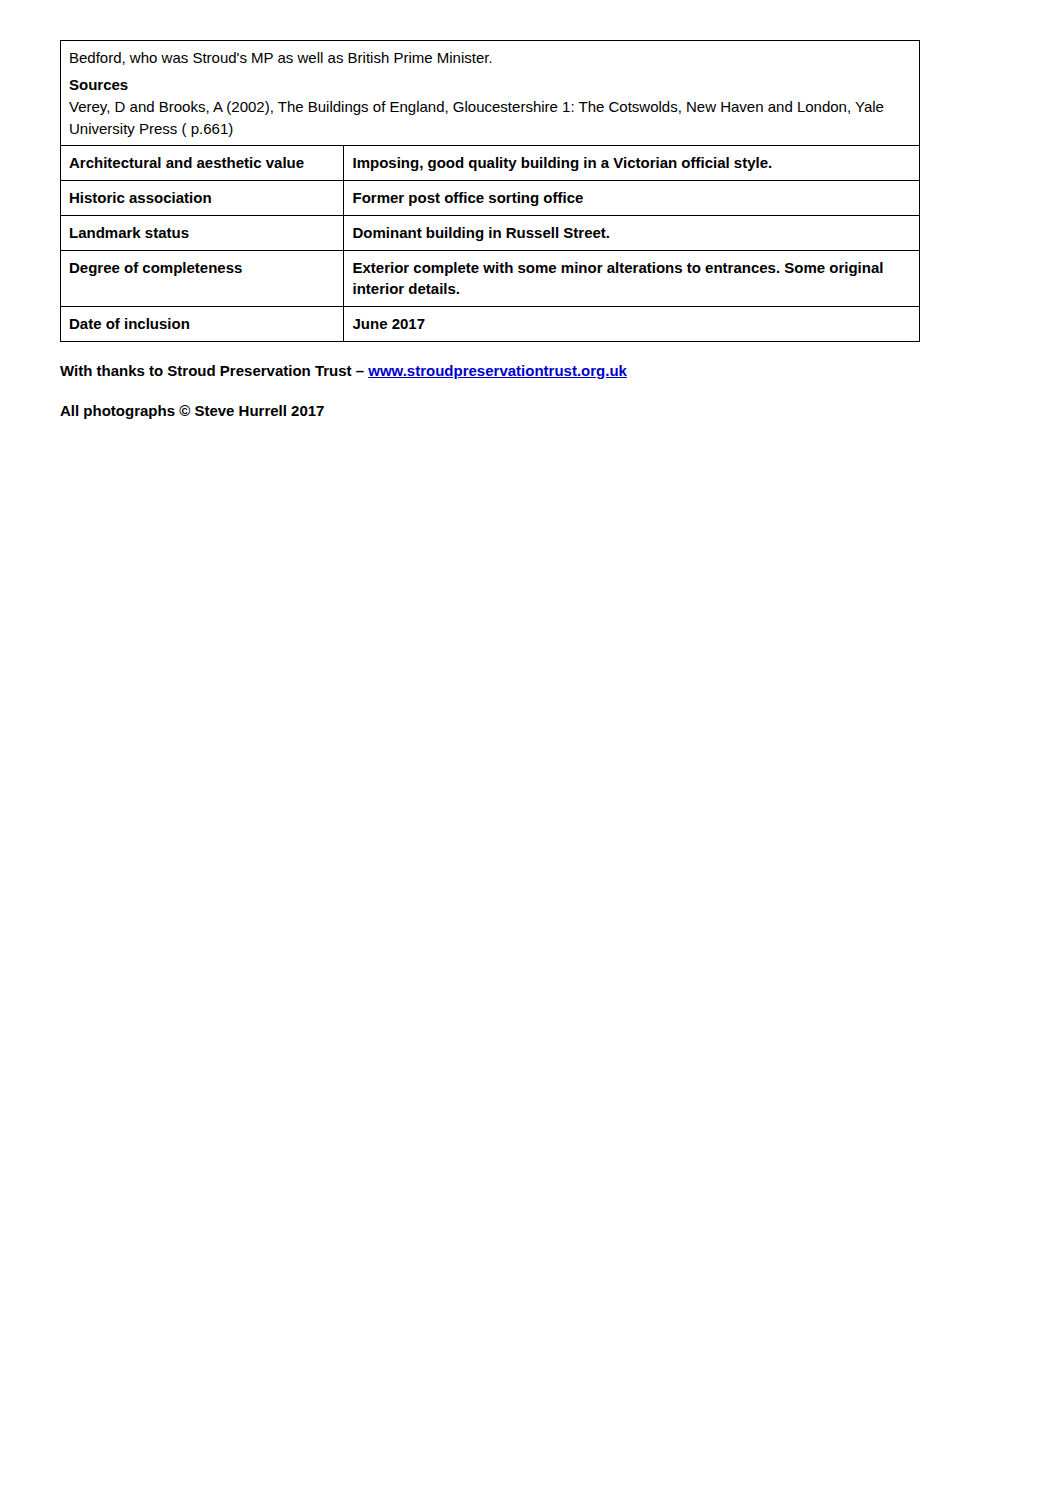| Bedford, who was Stroud's MP as well as British Prime Minister. Sources Verey, D and Brooks, A (2002), The Buildings of England, Gloucestershire 1: The Cotswolds, New Haven and London, Yale University Press ( p.661) |
| Architectural and aesthetic value | Imposing, good quality building in a Victorian official style. |
| Historic association | Former post office sorting office |
| Landmark status | Dominant building in Russell Street. |
| Degree of completeness | Exterior complete with some minor alterations to entrances. Some original interior details. |
| Date of inclusion | June 2017 |
With thanks to Stroud Preservation Trust – www.stroudpreservationtrust.org.uk
All photographs © Steve Hurrell 2017